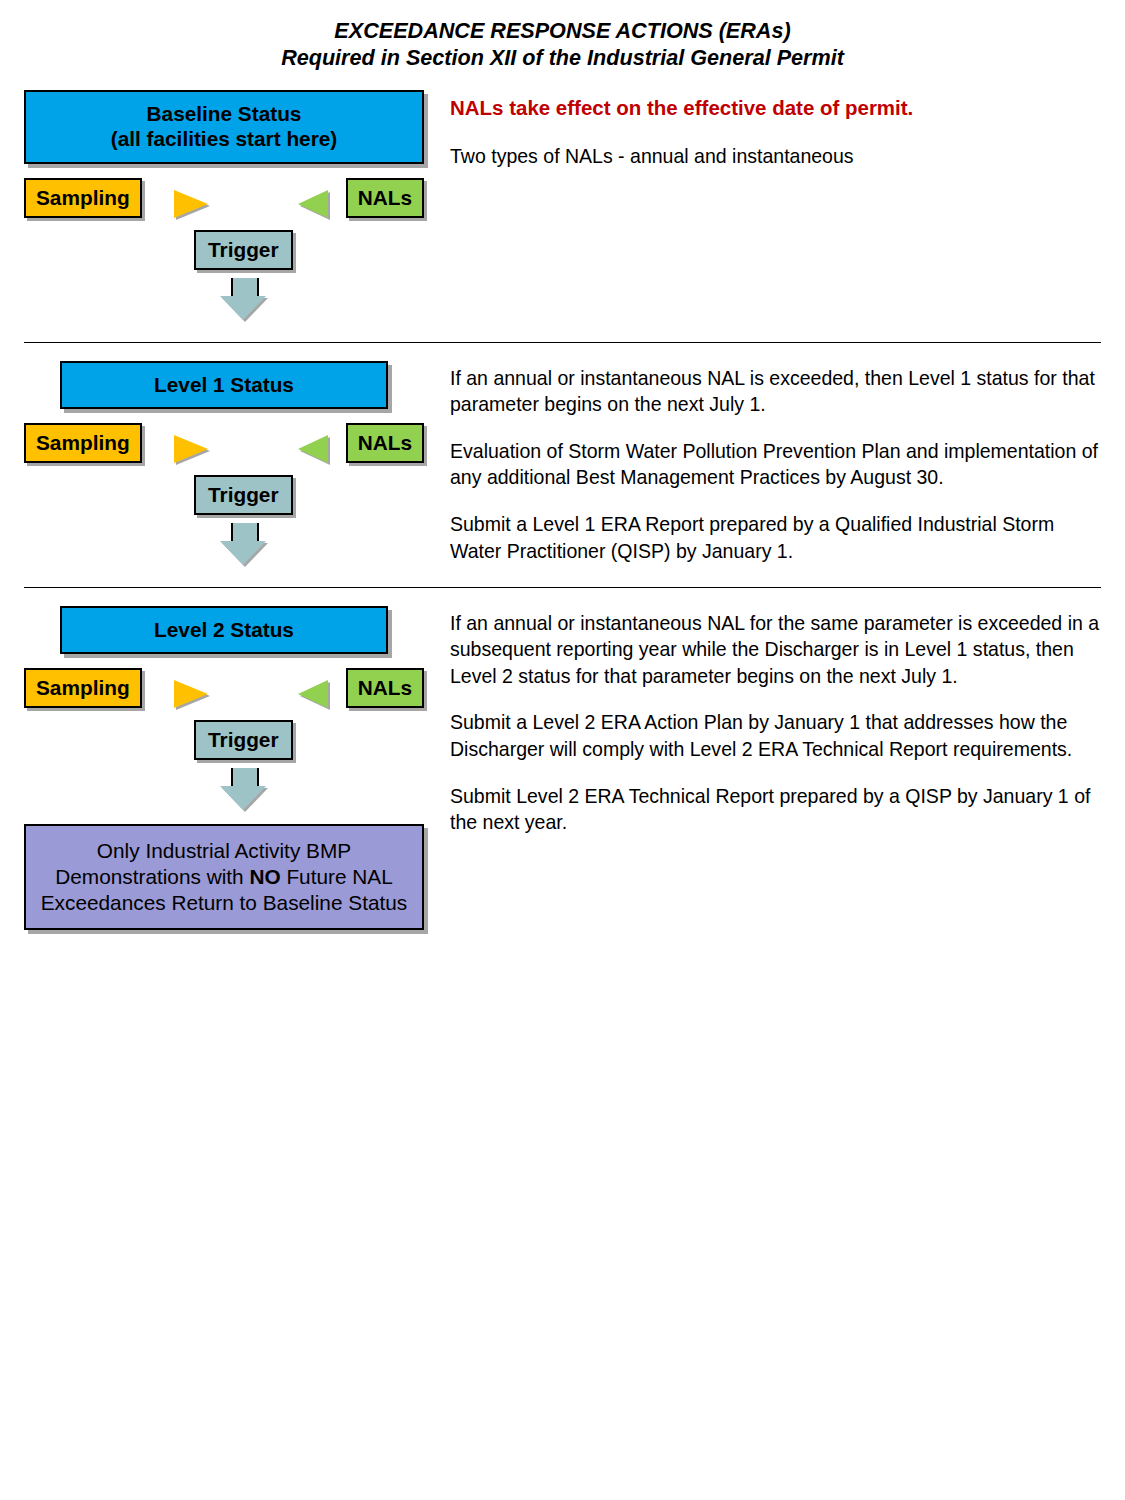EXCEEDANCE RESPONSE ACTIONS (ERAs) Required in Section XII of the Industrial General Permit
Baseline Status
(all facilities start here)
Sampling
NALs
Trigger
NALs take effect on the effective date of permit.
Two types of NALs - annual and instantaneous
Level 1 Status
Sampling
NALs
Trigger
If an annual or instantaneous NAL is exceeded, then Level 1 status for that parameter begins on the next July 1.
Evaluation of Storm Water Pollution Prevention Plan and implementation of any additional Best Management Practices by August 30.
Submit a Level 1 ERA Report prepared by a Qualified Industrial Storm Water Practitioner (QISP) by January 1.
Level 2 Status
Sampling
NALs
Trigger
Only Industrial Activity BMP Demonstrations with NO Future NAL Exceedances Return to Baseline Status
If an annual or instantaneous NAL for the same parameter is exceeded in a subsequent reporting year while the Discharger is in Level 1 status, then Level 2 status for that parameter begins on the next July 1.
Submit a Level 2 ERA Action Plan by January 1 that addresses how the Discharger will comply with Level 2 ERA Technical Report requirements.
Submit Level 2 ERA Technical Report prepared by a QISP by January 1 of the next year.